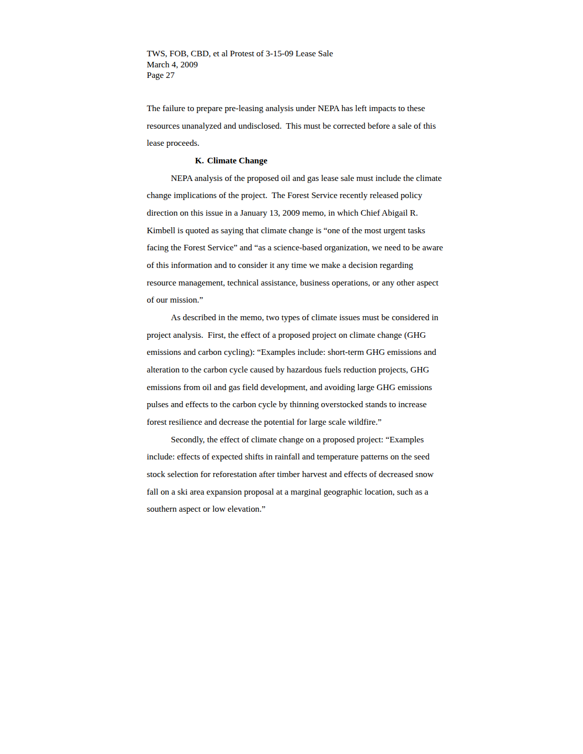TWS, FOB, CBD, et al Protest of 3-15-09 Lease Sale
March 4, 2009
Page 27
The failure to prepare pre-leasing analysis under NEPA has left impacts to these resources unanalyzed and undisclosed. This must be corrected before a sale of this lease proceeds.
K. Climate Change
NEPA analysis of the proposed oil and gas lease sale must include the climate change implications of the project. The Forest Service recently released policy direction on this issue in a January 13, 2009 memo, in which Chief Abigail R. Kimbell is quoted as saying that climate change is “one of the most urgent tasks facing the Forest Service” and “as a science-based organization, we need to be aware of this information and to consider it any time we make a decision regarding resource management, technical assistance, business operations, or any other aspect of our mission.”
As described in the memo, two types of climate issues must be considered in project analysis. First, the effect of a proposed project on climate change (GHG emissions and carbon cycling): “Examples include: short-term GHG emissions and alteration to the carbon cycle caused by hazardous fuels reduction projects, GHG emissions from oil and gas field development, and avoiding large GHG emissions pulses and effects to the carbon cycle by thinning overstocked stands to increase forest resilience and decrease the potential for large scale wildfire.”
Secondly, the effect of climate change on a proposed project: “Examples include: effects of expected shifts in rainfall and temperature patterns on the seed stock selection for reforestation after timber harvest and effects of decreased snow fall on a ski area expansion proposal at a marginal geographic location, such as a southern aspect or low elevation.”